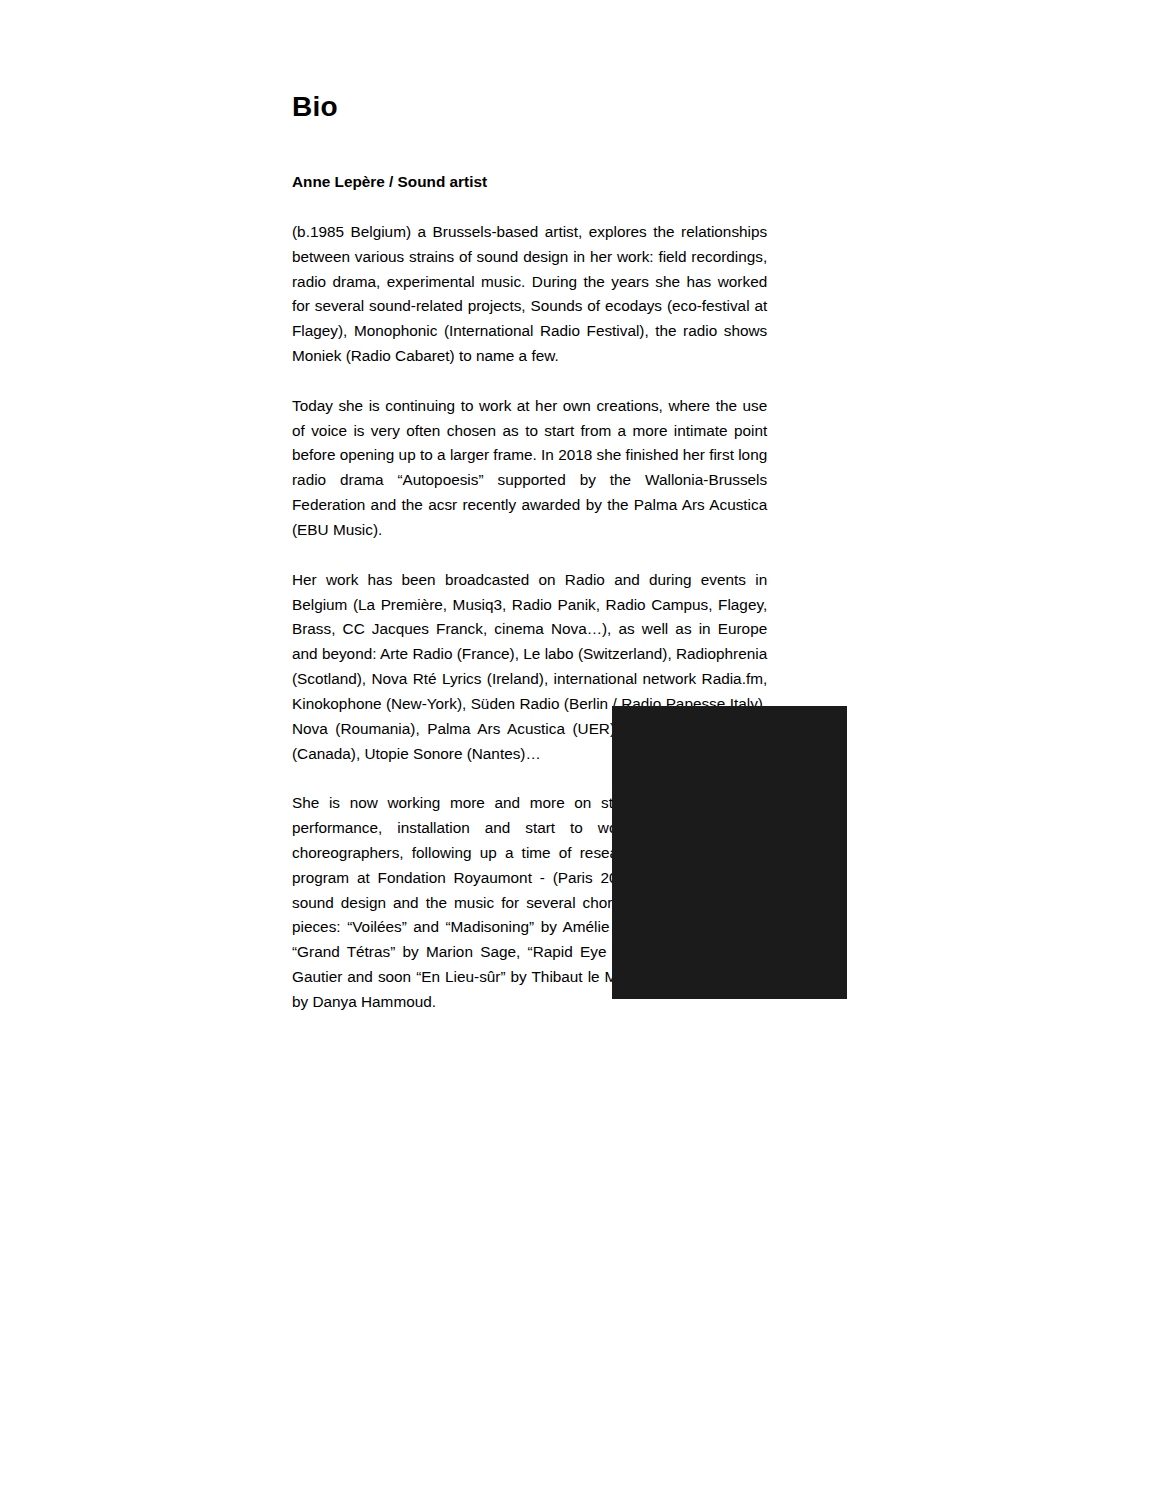Bio
Anne Lepère / Sound artist
(b.1985 Belgium) a Brussels-based artist, explores the relationships between various strains of sound design in her work: field recordings, radio drama, experimental music. During the years she has worked for several sound-related projects, Sounds of ecodays (eco-festival at Flagey), Monophonic (International Radio Festival), the radio shows Moniek (Radio Cabaret) to name a few.
Today she is continuing to work at her own creations, where the use of voice is very often chosen as to start from a more intimate point before opening up to a larger frame. In 2018 she finished her first long radio drama “Autopoesis” supported by the Wallonia-Brussels Federation and the acsr recently awarded by the Palma Ars Acustica (EBU Music).
Her work has been broadcasted on Radio and during events in Belgium (La Première, Musiq3, Radio Panik, Radio Campus, Flagey, Brass, CC Jacques Franck, cinema Nova…), as well as in Europe and beyond: Arte Radio (France), Le labo (Switzerland), Radiophrenia (Scotland), Nova Rté Lyrics (Ireland), international network Radia.fm, Kinokophone (New-York), Süden Radio (Berlin / Radio Papesse Italy), Nova (Roumania), Palma Ars Acustica (UER), 60 Secondes Radio (Canada), Utopie Sonore (Nantes)…
She is now working more and more on stage with sounds live performance, installation and start to work with dancers & choreographers, following up a time of research with "Prototypes" program at Fondation Royaumont - (Paris 2016). She created the sound design and the music for several choreographic and theatre pieces: “Voilées” and “Madisoning” by Amélie Poirier, “En-Voût” and “Grand Tétras” by Marion Sage, “Rapid Eye Movement” by Estelle Gautier and soon “En Lieu-sûr” by Thibaut le Maguer and “Sérénités” by Danya Hammoud.